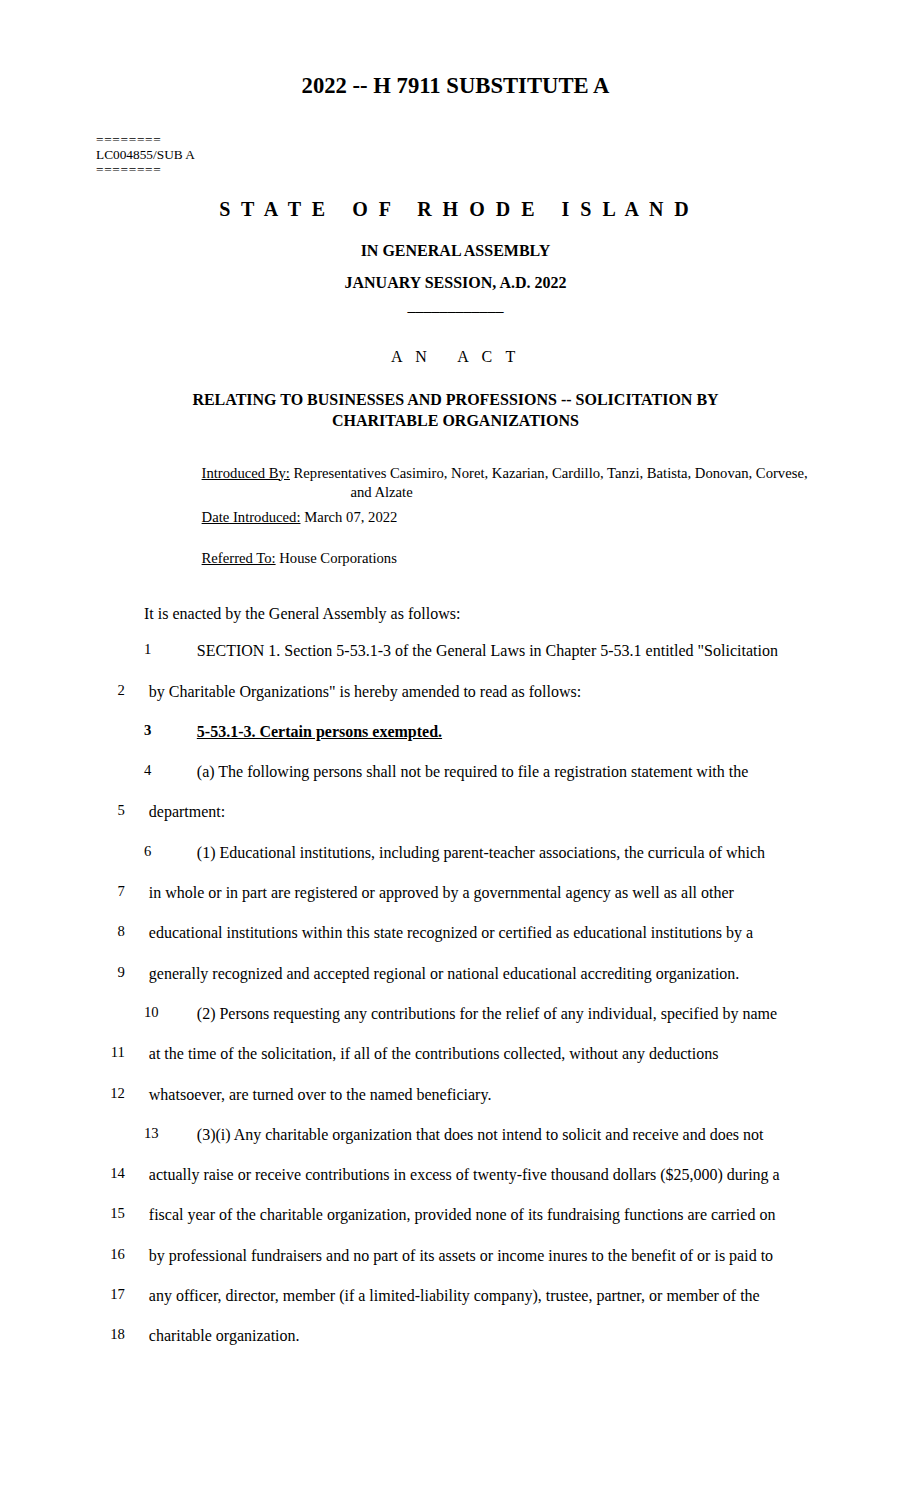2022 -- H 7911 SUBSTITUTE A
========
LC004855/SUB A
========
S T A T E O F R H O D E I S L A N D
IN GENERAL ASSEMBLY
JANUARY SESSION, A.D. 2022
____________
A N A C T
RELATING TO BUSINESSES AND PROFESSIONS -- SOLICITATION BY CHARITABLE ORGANIZATIONS
Introduced By: Representatives Casimiro, Noret, Kazarian, Cardillo, Tanzi, Batista, Donovan, Corvese, and Alzate
Date Introduced: March 07, 2022
Referred To: House Corporations
It is enacted by the General Assembly as follows:
SECTION 1. Section 5-53.1-3 of the General Laws in Chapter 5-53.1 entitled "Solicitation
by Charitable Organizations" is hereby amended to read as follows:
5-53.1-3. Certain persons exempted.
(a) The following persons shall not be required to file a registration statement with the
department:
(1) Educational institutions, including parent-teacher associations, the curricula of which
in whole or in part are registered or approved by a governmental agency as well as all other
educational institutions within this state recognized or certified as educational institutions by a
generally recognized and accepted regional or national educational accrediting organization.
(2) Persons requesting any contributions for the relief of any individual, specified by name
at the time of the solicitation, if all of the contributions collected, without any deductions
whatsoever, are turned over to the named beneficiary.
(3)(i) Any charitable organization that does not intend to solicit and receive and does not
actually raise or receive contributions in excess of twenty-five thousand dollars ($25,000) during a
fiscal year of the charitable organization, provided none of its fundraising functions are carried on
by professional fundraisers and no part of its assets or income inures to the benefit of or is paid to
any officer, director, member (if a limited-liability company), trustee, partner, or member of the
charitable organization.